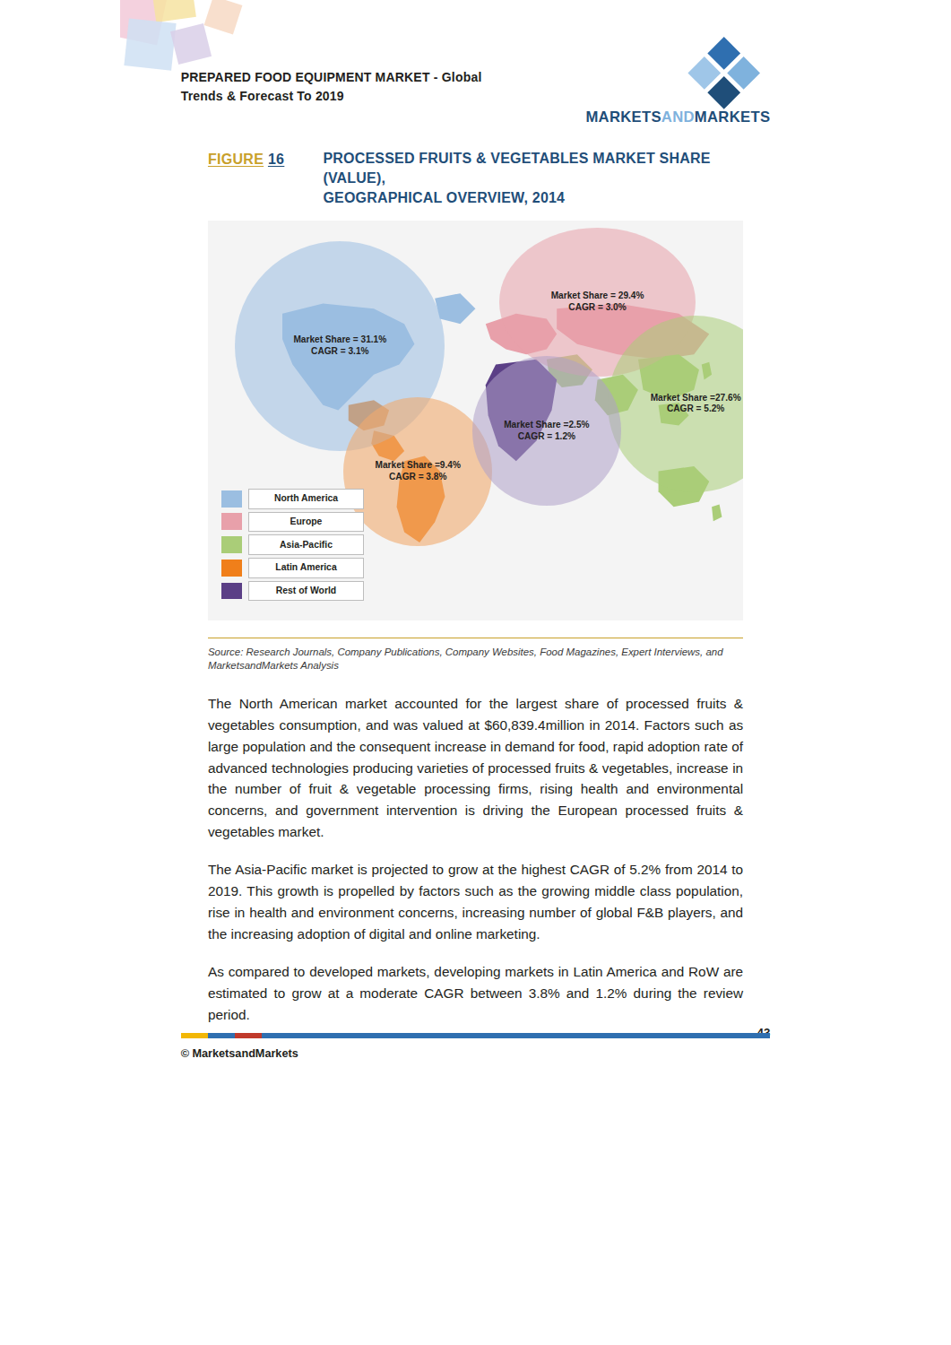PREPARED FOOD EQUIPMENT MARKET - Global Trends & Forecast To 2019
MARKETSANDMARKETS
FIGURE 16
PROCESSED FRUITS & VEGETABLES MARKET SHARE (VALUE),
GEOGRAPHICAL OVERVIEW, 2014
Market Share = 31.1%
CAGR = 3.1%
Market Share = 29.4%
CAGR = 3.0%
Market Share =27.6%
CAGR = 5.2%
Market Share =9.4%
CAGR = 3.8%
Market Share =2.5%
CAGR = 1.2%
North America
Europe
Asia-Pacific
Latin America
Rest of World
Source: Research Journals, Company Publications, Company Websites, Food Magazines, Expert Interviews, and MarketsandMarkets Analysis
The North American market accounted for the largest share of processed fruits & vegetables consumption, and was valued at $60,839.4million in 2014. Factors such as large population and the consequent increase in demand for food, rapid adoption rate of advanced technologies producing varieties of processed fruits & vegetables, increase in the number of fruit & vegetable processing firms, rising health and environmental concerns, and government intervention is driving the European processed fruits & vegetables market.
The Asia-Pacific market is projected to grow at the highest CAGR of 5.2% from 2014 to 2019. This growth is propelled by factors such as the growing middle class population, rise in health and environment concerns, increasing number of global F&B players, and the increasing adoption of digital and online marketing.
As compared to developed markets, developing markets in Latin America and RoW are estimated to grow at a moderate CAGR between 3.8% and 1.2% during the review period.
43
© MarketsandMarkets